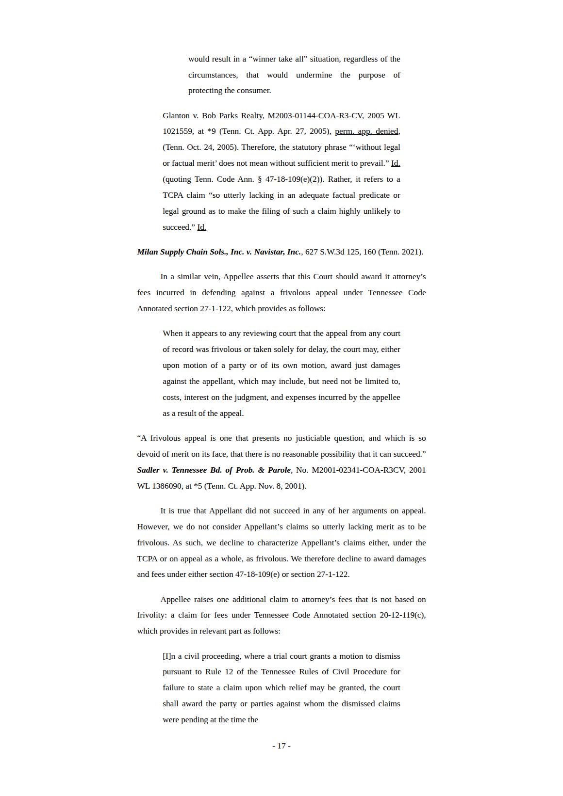would result in a “winner take all” situation, regardless of the circumstances, that would undermine the purpose of protecting the consumer.
Glanton v. Bob Parks Realty, M2003-01144-COA-R3-CV, 2005 WL 1021559, at *9 (Tenn. Ct. App. Apr. 27, 2005), perm. app. denied, (Tenn. Oct. 24, 2005). Therefore, the statutory phrase “‘without legal or factual merit’ does not mean without sufficient merit to prevail.” Id. (quoting Tenn. Code Ann. § 47-18-109(e)(2)). Rather, it refers to a TCPA claim “so utterly lacking in an adequate factual predicate or legal ground as to make the filing of such a claim highly unlikely to succeed.” Id.
Milan Supply Chain Sols., Inc. v. Navistar, Inc., 627 S.W.3d 125, 160 (Tenn. 2021).
In a similar vein, Appellee asserts that this Court should award it attorney’s fees incurred in defending against a frivolous appeal under Tennessee Code Annotated section 27-1-122, which provides as follows:
When it appears to any reviewing court that the appeal from any court of record was frivolous or taken solely for delay, the court may, either upon motion of a party or of its own motion, award just damages against the appellant, which may include, but need not be limited to, costs, interest on the judgment, and expenses incurred by the appellee as a result of the appeal.
“A frivolous appeal is one that presents no justiciable question, and which is so devoid of merit on its face, that there is no reasonable possibility that it can succeed.” Sadler v. Tennessee Bd. of Prob. & Parole, No. M2001-02341-COA-R3CV, 2001 WL 1386090, at *5 (Tenn. Ct. App. Nov. 8, 2001).
It is true that Appellant did not succeed in any of her arguments on appeal. However, we do not consider Appellant’s claims so utterly lacking merit as to be frivolous. As such, we decline to characterize Appellant’s claims either, under the TCPA or on appeal as a whole, as frivolous. We therefore decline to award damages and fees under either section 47-18-109(e) or section 27-1-122.
Appellee raises one additional claim to attorney’s fees that is not based on frivolity: a claim for fees under Tennessee Code Annotated section 20-12-119(c), which provides in relevant part as follows:
[I]n a civil proceeding, where a trial court grants a motion to dismiss pursuant to Rule 12 of the Tennessee Rules of Civil Procedure for failure to state a claim upon which relief may be granted, the court shall award the party or parties against whom the dismissed claims were pending at the time the
- 17 -